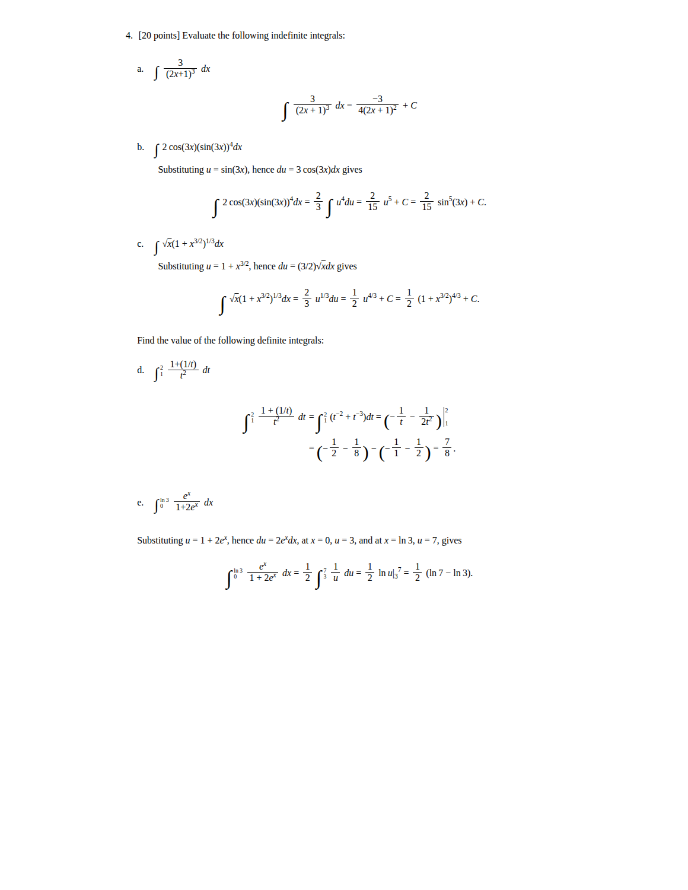4.
[20 points] Evaluate the following indefinite integrals:
a. ∫ 3(2x+1)3 dx
∫ 3(2x + 1)3 dx = −34(2x + 1)2 + C
b. ∫ 2 cos(3x)(sin(3x))4dx
Substituting u = sin(3x), hence du = 3 cos(3x)dx gives
∫ 2 cos(3x)(sin(3x))4dx = 23 ∫ u4du = 215 u5 + C = 215 sin5(3x) + C.
c. ∫ √x(1 + x3/2)1/3dx
Substituting u = 1 + x3/2, hence du = (3/2)√xdx gives
∫ √x(1 + x3/2)1/3dx = 23 u1/3du = 12 u4/3 + C = 12 (1 + x3/2)4/3 + C.
Find the value of the following definite integrals:
d. ∫21 1+(1/t) t2 dt
∫21 1 + (1/t) t2 dt = ∫21 (t−2 + t−3)dt = (−1 t − 12t2) 21 = (−12 − 18) − (−11 − 12) = 78.
e. ∫ln 30 ex 1+2ex dx
Substituting u = 1 + 2ex, hence du = 2exdx, at x = 0, u = 3, and at x = ln 3, u = 7, gives
∫ln 30 ex 1 + 2ex dx = 12 ∫73 1 u du = 12 ln u|37 = 12 (ln 7 − ln 3).